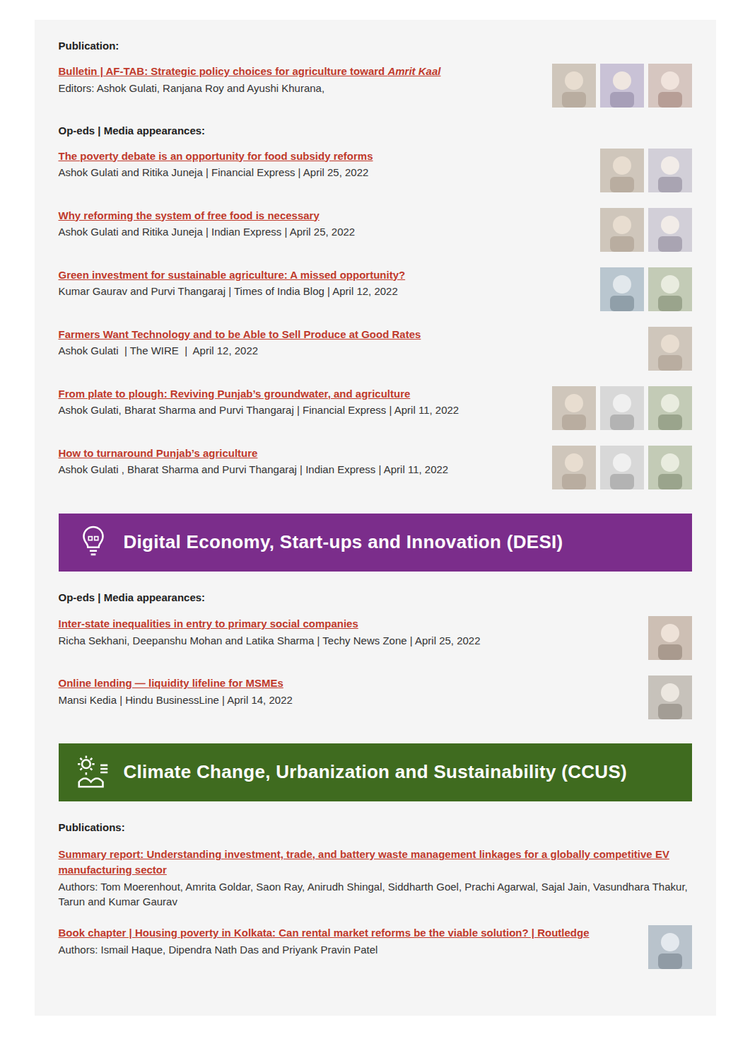Publication:
Bulletin | AF-TAB: Strategic policy choices for agriculture toward Amrit Kaal
Editors: Ashok Gulati, Ranjana Roy and Ayushi Khurana,
Op-eds | Media appearances:
The poverty debate is an opportunity for food subsidy reforms
Ashok Gulati and Ritika Juneja | Financial Express | April 25, 2022
Why reforming the system of free food is necessary
Ashok Gulati and Ritika Juneja | Indian Express | April 25, 2022
Green investment for sustainable agriculture: A missed opportunity?
Kumar Gaurav and Purvi Thangaraj | Times of India Blog | April 12, 2022
Farmers Want Technology and to be Able to Sell Produce at Good Rates
Ashok Gulati | The WIRE | April 12, 2022
From plate to plough: Reviving Punjab’s groundwater, and agriculture
Ashok Gulati, Bharat Sharma and Purvi Thangaraj | Financial Express | April 11, 2022
How to turnaround Punjab’s agriculture
Ashok Gulati , Bharat Sharma and Purvi Thangaraj | Indian Express | April 11, 2022
Digital Economy, Start-ups and Innovation (DESI)
Op-eds | Media appearances:
Inter-state inequalities in entry to primary social companies
Richa Sekhani, Deepanshu Mohan and Latika Sharma | Techy News Zone | April 25, 2022
Online lending — liquidity lifeline for MSMEs
Mansi Kedia | Hindu BusinessLine | April 14, 2022
Climate Change, Urbanization and Sustainability (CCUS)
Publications:
Summary report: Understanding investment, trade, and battery waste management linkages for a globally competitive EV manufacturing sector
Authors: Tom Moerenhout, Amrita Goldar, Saon Ray, Anirudh Shingal, Siddharth Goel, Prachi Agarwal, Sajal Jain, Vasundhara Thakur, Tarun and Kumar Gaurav
Book chapter | Housing poverty in Kolkata: Can rental market reforms be the viable solution? | Routledge
Authors: Ismail Haque, Dipendra Nath Das and Priyank Pravin Patel